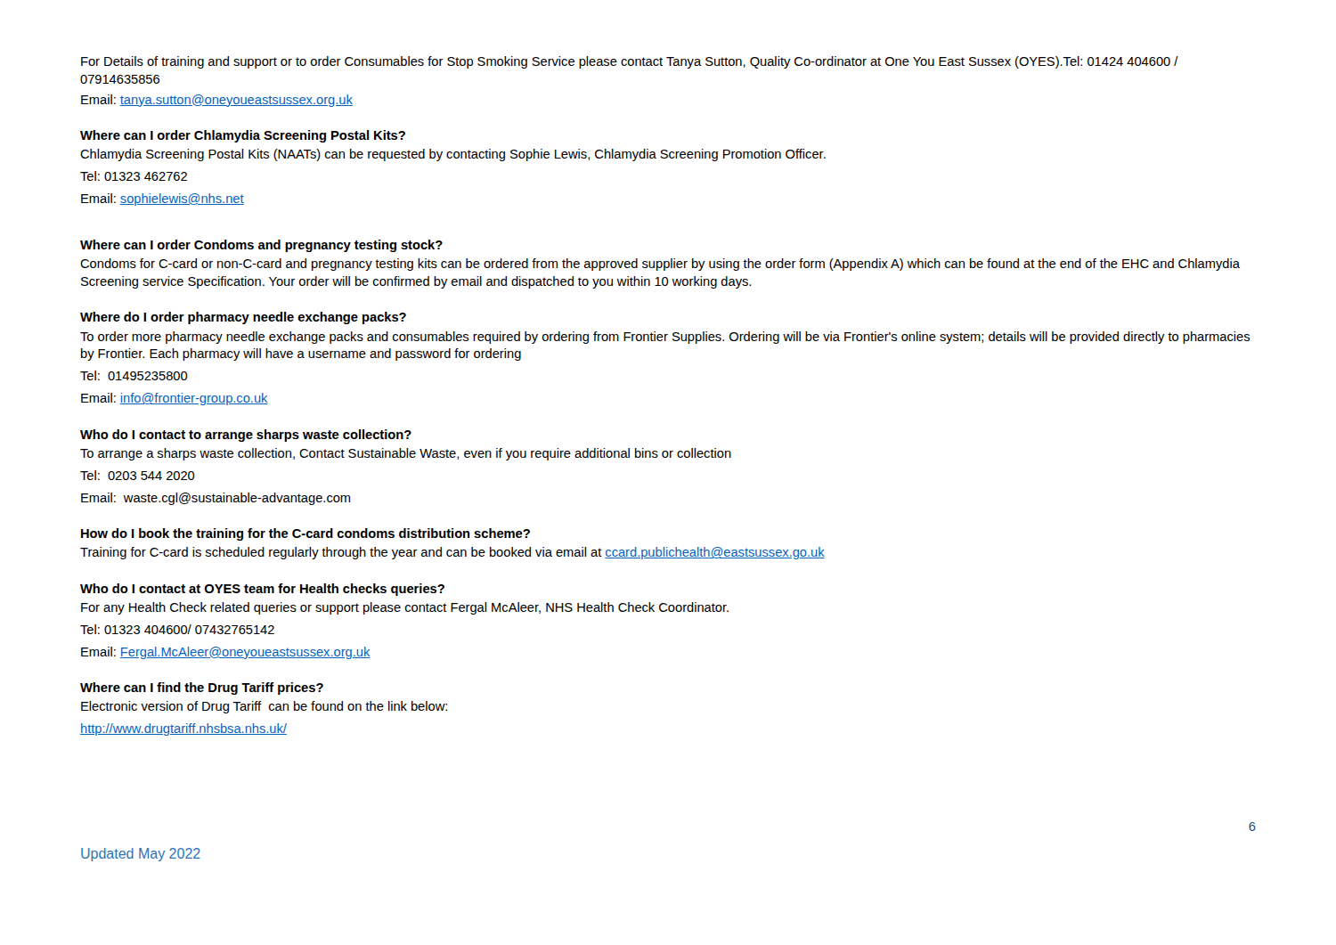For Details of training and support or to order Consumables for Stop Smoking Service please contact Tanya Sutton, Quality Co-ordinator at One You East Sussex (OYES).Tel: 01424 404600 / 07914635856
Email: tanya.sutton@oneyoueastsussex.org.uk
Where can I order Chlamydia Screening Postal Kits?
Chlamydia Screening Postal Kits (NAATs) can be requested by contacting Sophie Lewis, Chlamydia Screening Promotion Officer.
Tel: 01323 462762
Email: sophielewis@nhs.net
Where can I order Condoms and pregnancy testing stock?
Condoms for C-card or non-C-card and pregnancy testing kits can be ordered from the approved supplier by using the order form (Appendix A) which can be found at the end of the EHC and Chlamydia Screening service Specification. Your order will be confirmed by email and dispatched to you within 10 working days.
Where do I order pharmacy needle exchange packs?
To order more pharmacy needle exchange packs and consumables required by ordering from Frontier Supplies. Ordering will be via Frontier's online system; details will be provided directly to pharmacies by Frontier. Each pharmacy will have a username and password for ordering
Tel: 01495235800
Email: info@frontier-group.co.uk
Who do I contact to arrange sharps waste collection?
To arrange a sharps waste collection, Contact Sustainable Waste, even if you require additional bins or collection
Tel: 0203 544 2020
Email: waste.cgl@sustainable-advantage.com
How do I book the training for the C-card condoms distribution scheme?
Training for C-card is scheduled regularly through the year and can be booked via email at ccard.publichealth@eastsussex.go.uk
Who do I contact at OYES team for Health checks queries?
For any Health Check related queries or support please contact Fergal McAleer, NHS Health Check Coordinator.
Tel: 01323 404600/ 07432765142
Email: Fergal.McAleer@oneyoueastsussex.org.uk
Where can I find the Drug Tariff prices?
Electronic version of Drug Tariff can be found on the link below:
http://www.drugtariff.nhsbsa.nhs.uk/
6
Updated May 2022